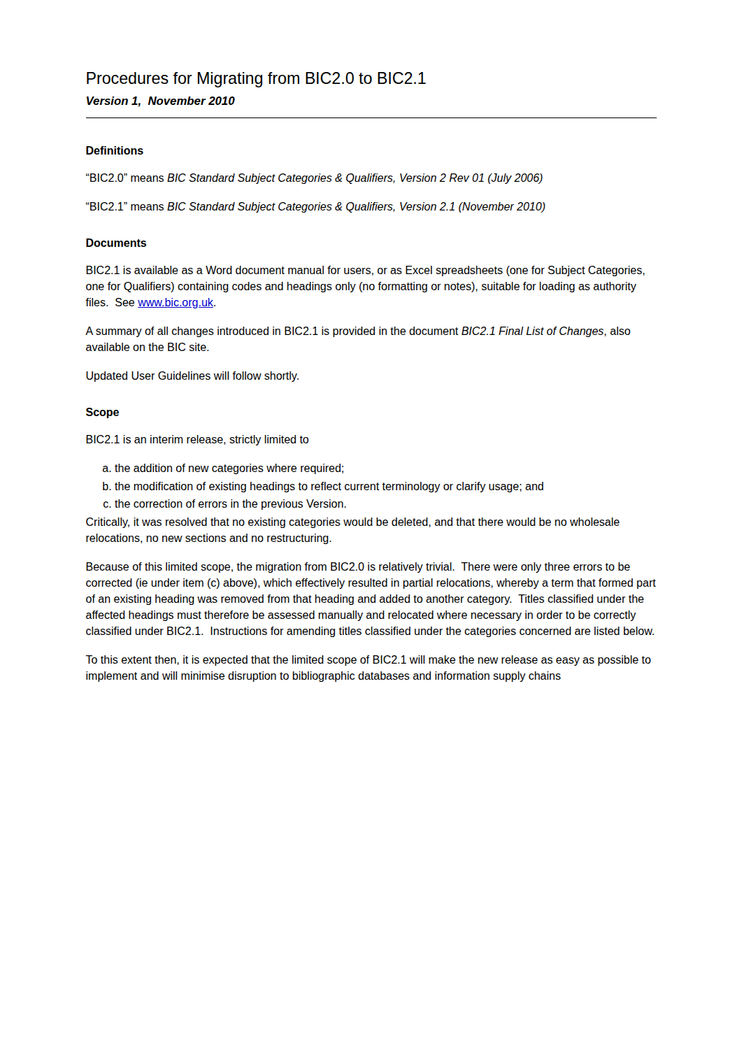Procedures for Migrating from BIC2.0 to BIC2.1
Version 1, November 2010
Definitions
“BIC2.0” means BIC Standard Subject Categories & Qualifiers, Version 2 Rev 01 (July 2006)
“BIC2.1” means BIC Standard Subject Categories & Qualifiers, Version 2.1 (November 2010)
Documents
BIC2.1 is available as a Word document manual for users, or as Excel spreadsheets (one for Subject Categories, one for Qualifiers) containing codes and headings only (no formatting or notes), suitable for loading as authority files. See www.bic.org.uk.
A summary of all changes introduced in BIC2.1 is provided in the document BIC2.1 Final List of Changes, also available on the BIC site.
Updated User Guidelines will follow shortly.
Scope
BIC2.1 is an interim release, strictly limited to
the addition of new categories where required;
the modification of existing headings to reflect current terminology or clarify usage; and
the correction of errors in the previous Version.
Critically, it was resolved that no existing categories would be deleted, and that there would be no wholesale relocations, no new sections and no restructuring.
Because of this limited scope, the migration from BIC2.0 is relatively trivial. There were only three errors to be corrected (ie under item (c) above), which effectively resulted in partial relocations, whereby a term that formed part of an existing heading was removed from that heading and added to another category. Titles classified under the affected headings must therefore be assessed manually and relocated where necessary in order to be correctly classified under BIC2.1. Instructions for amending titles classified under the categories concerned are listed below.
To this extent then, it is expected that the limited scope of BIC2.1 will make the new release as easy as possible to implement and will minimise disruption to bibliographic databases and information supply chains